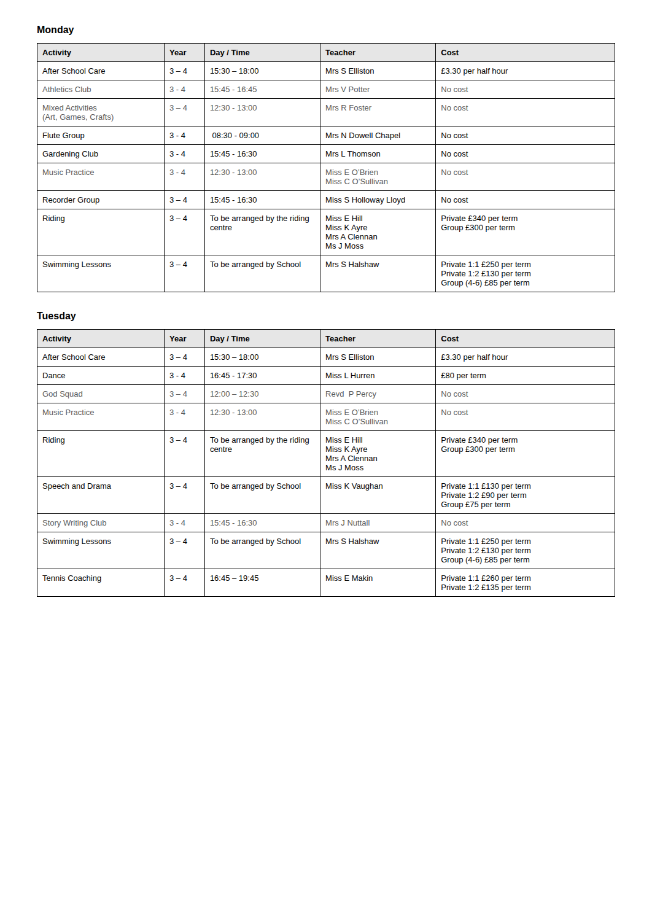Monday
| Activity | Year | Day / Time | Teacher | Cost |
| --- | --- | --- | --- | --- |
| After School Care | 3 – 4 | 15:30 – 18:00 | Mrs S Elliston | £3.30 per half hour |
| Athletics Club | 3 - 4 | 15:45 - 16:45 | Mrs V Potter | No cost |
| Mixed Activities (Art, Games, Crafts) | 3 – 4 | 12:30 - 13:00 | Mrs R Foster | No cost |
| Flute Group | 3 - 4 | 08:30 - 09:00 | Mrs N Dowell Chapel | No cost |
| Gardening Club | 3 - 4 | 15:45 - 16:30 | Mrs L Thomson | No cost |
| Music Practice | 3 - 4 | 12:30 - 13:00 | Miss E O’Brien Miss C O’Sullivan | No cost |
| Recorder Group | 3 – 4 | 15:45 - 16:30 | Miss S Holloway Lloyd | No cost |
| Riding | 3 – 4 | To be arranged by the riding centre | Miss E Hill Miss K Ayre Mrs A Clennan Ms J Moss | Private £340 per term Group £300 per term |
| Swimming Lessons | 3 – 4 | To be arranged by School | Mrs S Halshaw | Private 1:1 £250 per term Private 1:2 £130 per term Group (4-6) £85 per term |
Tuesday
| Activity | Year | Day / Time | Teacher | Cost |
| --- | --- | --- | --- | --- |
| After School Care | 3 – 4 | 15:30 – 18:00 | Mrs S Elliston | £3.30 per half hour |
| Dance | 3 - 4 | 16:45 - 17:30 | Miss L Hurren | £80 per term |
| God Squad | 3 – 4 | 12:00 – 12:30 | Revd P Percy | No cost |
| Music Practice | 3 - 4 | 12:30 - 13:00 | Miss E O’Brien Miss C O’Sullivan | No cost |
| Riding | 3 – 4 | To be arranged by the riding centre | Miss E Hill Miss K Ayre Mrs A Clennan Ms J Moss | Private £340 per term Group £300 per term |
| Speech and Drama | 3 – 4 | To be arranged by School | Miss K Vaughan | Private 1:1 £130 per term Private 1:2 £90 per term Group £75 per term |
| Story Writing Club | 3 - 4 | 15:45 - 16:30 | Mrs J Nuttall | No cost |
| Swimming Lessons | 3 – 4 | To be arranged by School | Mrs S Halshaw | Private 1:1 £250 per term Private 1:2 £130 per term Group (4-6) £85 per term |
| Tennis Coaching | 3 – 4 | 16:45 – 19:45 | Miss E Makin | Private 1:1 £260 per term Private 1:2 £135 per term |